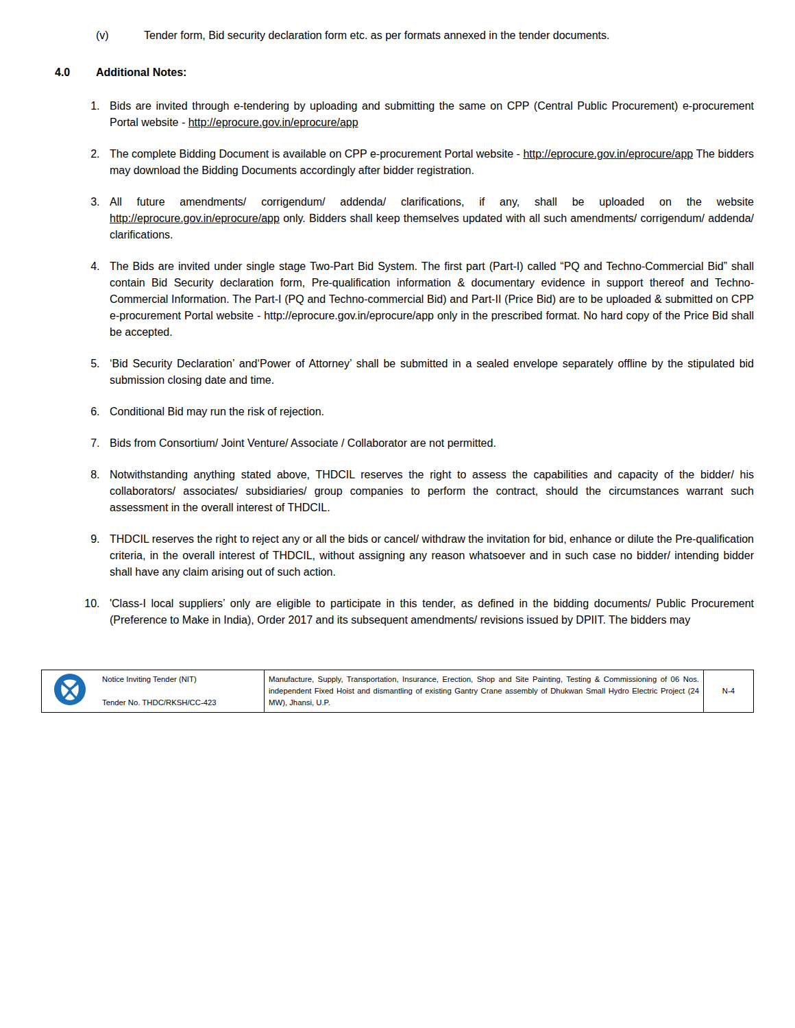(v)
Tender form, Bid security declaration form etc. as per formats annexed in the tender documents.
4.0 Additional Notes:
Bids are invited through e-tendering by uploading and submitting the same on CPP (Central Public Procurement) e-procurement Portal website - http://eprocure.gov.in/eprocure/app
The complete Bidding Document is available on CPP e-procurement Portal website - http://eprocure.gov.in/eprocure/app The bidders may download the Bidding Documents accordingly after bidder registration.
All future amendments/ corrigendum/ addenda/ clarifications, if any, shall be uploaded on the website http://eprocure.gov.in/eprocure/app only. Bidders shall keep themselves updated with all such amendments/ corrigendum/ addenda/ clarifications.
The Bids are invited under single stage Two-Part Bid System. The first part (Part-I) called “PQ and Techno-Commercial Bid” shall contain Bid Security declaration form, Pre-qualification information & documentary evidence in support thereof and Techno-Commercial Information. The Part-I (PQ and Techno-commercial Bid) and Part-II (Price Bid) are to be uploaded & submitted on CPP e-procurement Portal website - http://eprocure.gov.in/eprocure/app only in the prescribed format. No hard copy of the Price Bid shall be accepted.
‘Bid Security Declaration’ and‘Power of Attorney’ shall be submitted in a sealed envelope separately offline by the stipulated bid submission closing date and time.
Conditional Bid may run the risk of rejection.
Bids from Consortium/ Joint Venture/ Associate / Collaborator are not permitted.
Notwithstanding anything stated above, THDCIL reserves the right to assess the capabilities and capacity of the bidder/ his collaborators/ associates/ subsidiaries/ group companies to perform the contract, should the circumstances warrant such assessment in the overall interest of THDCIL.
THDCIL reserves the right to reject any or all the bids or cancel/ withdraw the invitation for bid, enhance or dilute the Pre-qualification criteria, in the overall interest of THDCIL, without assigning any reason whatsoever and in such case no bidder/ intending bidder shall have any claim arising out of such action.
'Class-I local suppliers’ only are eligible to participate in this tender, as defined in the bidding documents/ Public Procurement (Preference to Make in India), Order 2017 and its subsequent amendments/ revisions issued by DPIIT. The bidders may
| | Notice Inviting Tender (NIT) Tender No. THDC/RKSH/CC-423 | Manufacture, Supply, Transportation, Insurance, Erection, Shop and Site Painting, Testing & Commissioning of 06 Nos. independent Fixed Hoist and dismantling of existing Gantry Crane assembly of Dhukwan Small Hydro Electric Project (24 MW), Jhansi, U.P. | N-4 |